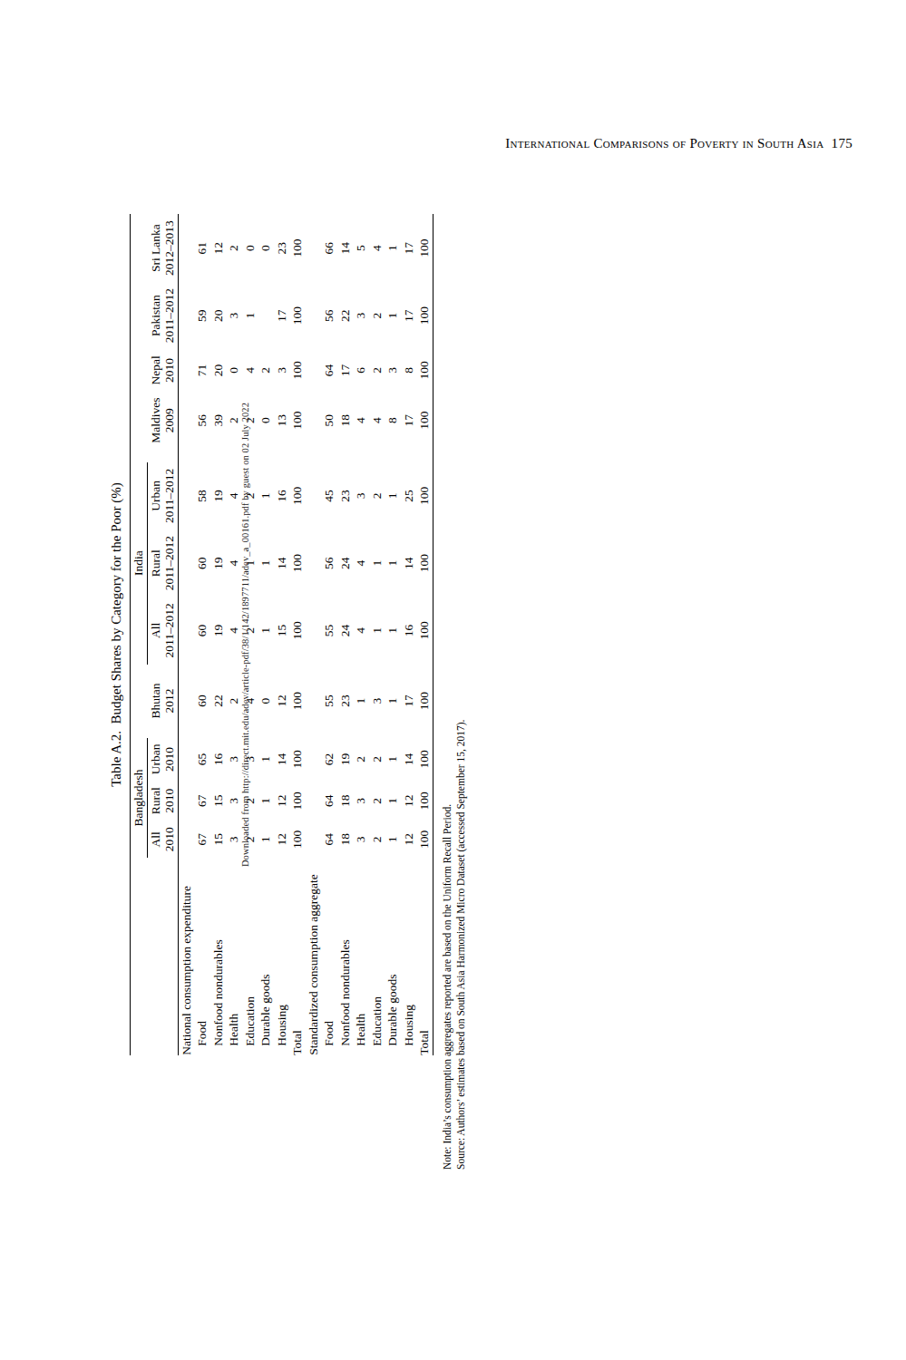International Comparisons of Poverty in South Asia 175
Downloaded from http://direct.mit.edu/adev/article-pdf/38/1/142/1897711/adev_a_00161.pdf by guest on 02 July 2022
Table A.2. Budget Shares by Category for the Poor (%)
| | Bangladesh | | | | India | | | | | |
| --- | --- | --- | --- | --- | --- | --- | --- | --- | --- | --- |
| | All 2010 | Rural 2010 | Urban 2010 | | Bhutan 2012 | | All 2011–2012 | Rural 2011–2012 | Urban 2011–2012 | | Maldives 2009 | Nepal 2010 | Pakistan 2011–2012 | Sri Lanka 2012–2013 |
| National consumption expenditure | | | | | | | | | | | | | | |
| Food | 67 | 67 | 65 | | 60 | | 60 | 60 | 58 | | 56 | 71 | 59 | 61 |
| Nonfood nondurables | 15 | 15 | 16 | | 22 | | 19 | 19 | 19 | | 39 | 20 | 20 | 12 |
| Health | 3 | 3 | 3 | | 2 | | 4 | 4 | 4 | | 2 | 0 | 3 | 2 |
| Education | 2 | 2 | 3 | | 4 | | 2 | 1 | 2 | | 2 | 4 | 1 | 0 |
| Durable goods | 1 | 1 | 1 | | 0 | | 1 | 1 | 1 | | 0 | 2 | | 0 |
| Housing | 12 | 12 | 14 | | 12 | | 15 | 14 | 16 | | 13 | 3 | 17 | 23 |
| Total | 100 | 100 | 100 | | 100 | | 100 | 100 | 100 | | 100 | 100 | 100 | 100 |
| Standardized consumption aggregate | | | | | | | | | | | | | | |
| Food | 64 | 64 | 62 | | 55 | | 55 | 56 | 45 | | 50 | 64 | 56 | 66 |
| Nonfood nondurables | 18 | 18 | 19 | | 23 | | 24 | 24 | 23 | | 18 | 17 | 22 | 14 |
| Health | 3 | 3 | 2 | | 1 | | 4 | 4 | 3 | | 4 | 6 | 3 | 5 |
| Education | 2 | 2 | 2 | | 3 | | 1 | 1 | 2 | | 4 | 2 | 2 | 4 |
| Durable goods | 1 | 1 | 1 | | 1 | | 1 | 1 | 1 | | 8 | 3 | 1 | 1 |
| Housing | 12 | 12 | 14 | | 17 | | 16 | 14 | 25 | | 17 | 8 | 17 | 17 |
| Total | 100 | 100 | 100 | | 100 | | 100 | 100 | 100 | | 100 | 100 | 100 | 100 |
Note: India’s consumption aggregates reported are based on the Uniform Recall Period.
Source: Authors’ estimates based on South Asia Harmonized Micro Dataset (accessed September 15, 2017).